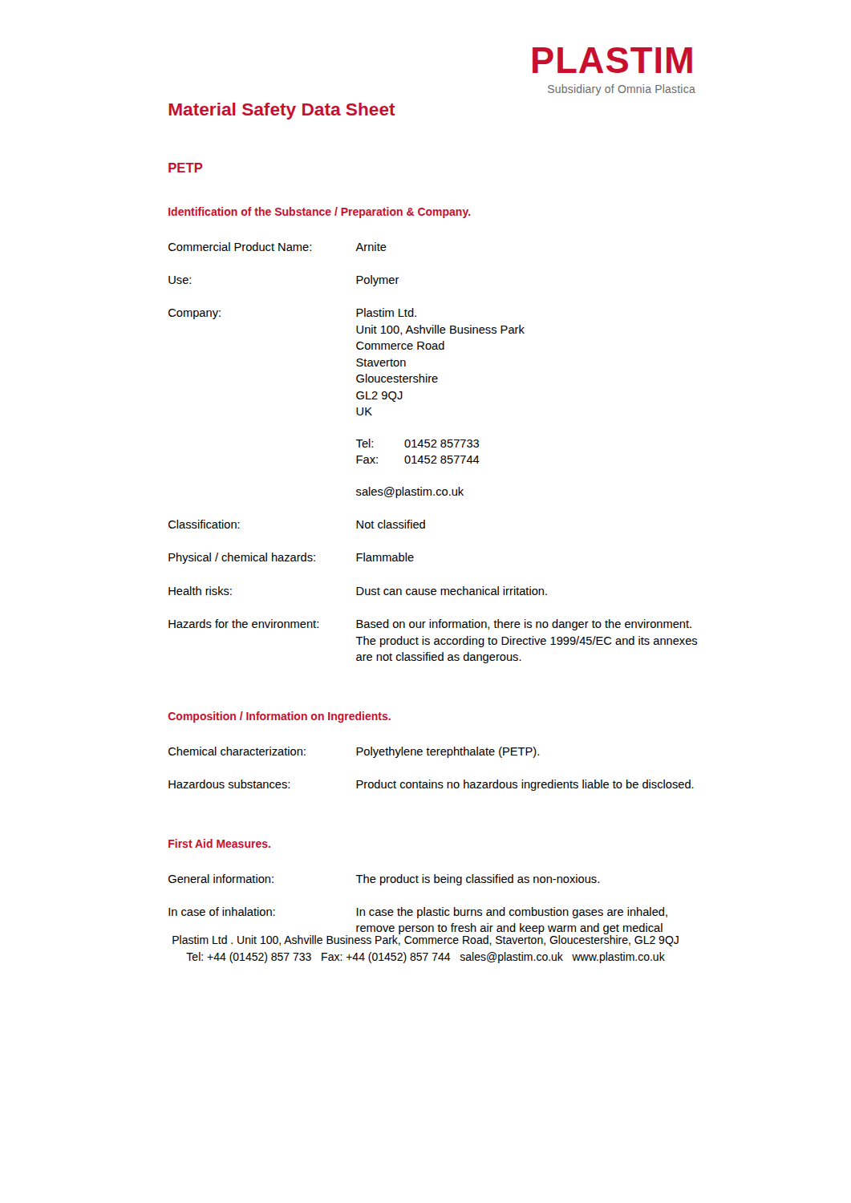PLASTIM
Subsidiary of Omnia Plastica
Material Safety Data Sheet
PETP
Identification of the Substance / Preparation & Company.
| Commercial Product Name: | Arnite |
| Use: | Polymer |
| Company: | Plastim Ltd. Unit 100, Ashville Business Park Commerce Road Staverton Gloucestershire GL2 9QJ UK Tel: 01452 857733 Fax: 01452 857744 sales@plastim.co.uk |
| Classification: | Not classified |
| Physical / chemical hazards: | Flammable |
| Health risks: | Dust can cause mechanical irritation. |
| Hazards for the environment: | Based on our information, there is no danger to the environment. The product is according to Directive 1999/45/EC and its annexes are not classified as dangerous. |
Composition / Information on Ingredients.
| Chemical characterization: | Polyethylene terephthalate (PETP). |
| Hazardous substances: | Product contains no hazardous ingredients liable to be disclosed. |
First Aid Measures.
| General information: | The product is being classified as non-noxious. |
| In case of inhalation: | In case the plastic burns and combustion gases are inhaled, remove person to fresh air and keep warm and get medical |
Plastim Ltd . Unit 100, Ashville Business Park, Commerce Road, Staverton, Gloucestershire, GL2 9QJ Tel: +44 (01452) 857 733 Fax: +44 (01452) 857 744 sales@plastim.co.uk www.plastim.co.uk